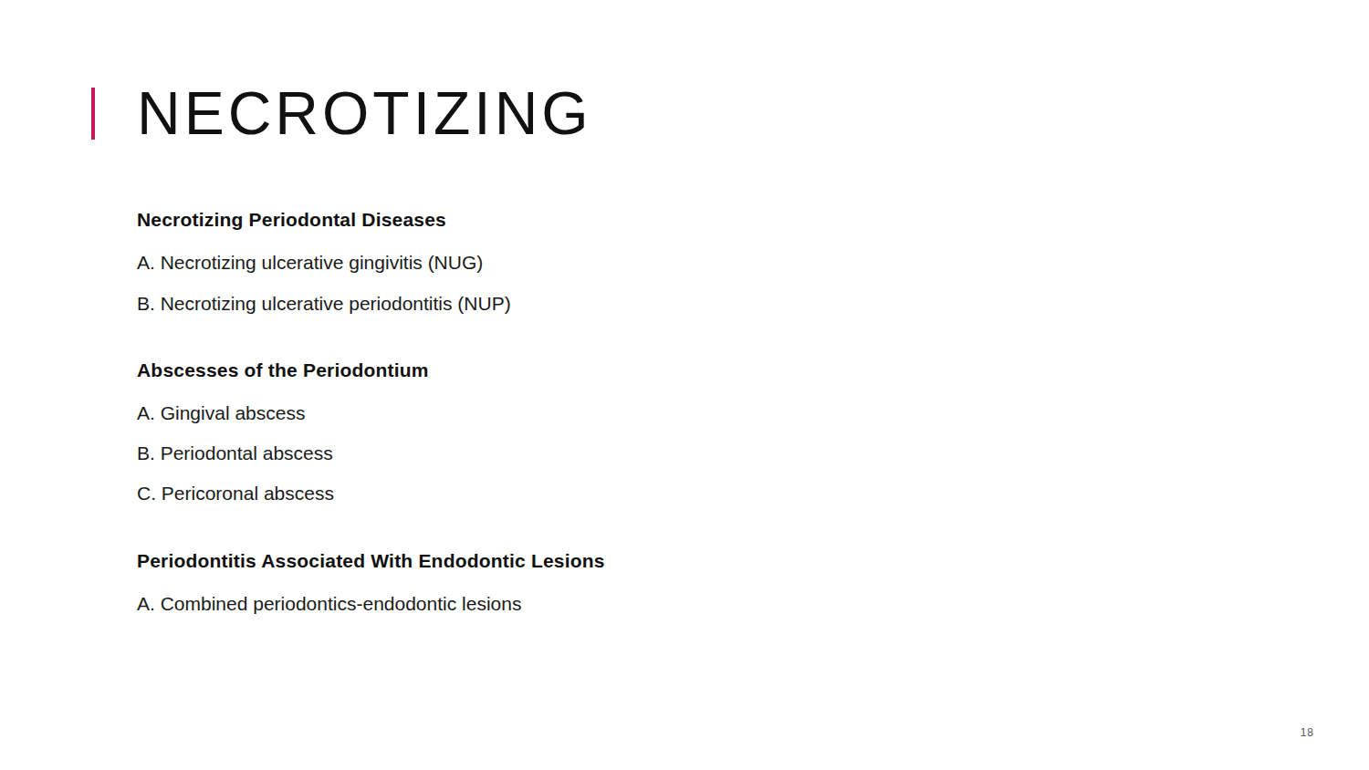Necrotizing
Necrotizing Periodontal Diseases
A. Necrotizing ulcerative gingivitis (NUG)
B. Necrotizing ulcerative periodontitis (NUP)
Abscesses of the Periodontium
A. Gingival abscess
B. Periodontal abscess
C. Pericoronal abscess
Periodontitis Associated With Endodontic Lesions
A. Combined periodontics-endodontic lesions
18